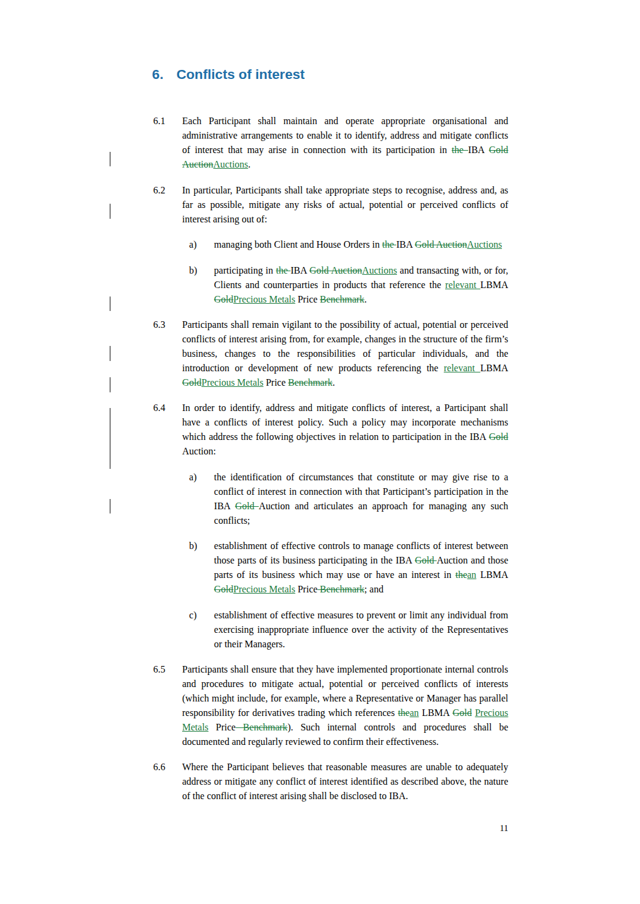6. Conflicts of interest
6.1
Each Participant shall maintain and operate appropriate organisational and administrative arrangements to enable it to identify, address and mitigate conflicts of interest that may arise in connection with its participation in the IBA Gold AuctionAuctions.
6.2
In particular, Participants shall take appropriate steps to recognise, address and, as far as possible, mitigate any risks of actual, potential or perceived conflicts of interest arising out of:
a)
managing both Client and House Orders in the IBA Gold AuctionAuctions
b)
participating in the IBA Gold AuctionAuctions and transacting with, or for, Clients and counterparties in products that reference the relevant LBMA GoldPrecious Metals Price Benchmark.
6.3
Participants shall remain vigilant to the possibility of actual, potential or perceived conflicts of interest arising from, for example, changes in the structure of the firm’s business, changes to the responsibilities of particular individuals, and the introduction or development of new products referencing the relevant LBMA GoldPrecious Metals Price Benchmark.
6.4
In order to identify, address and mitigate conflicts of interest, a Participant shall have a conflicts of interest policy. Such a policy may incorporate mechanisms which address the following objectives in relation to participation in the IBA Gold Auction:
a)
the identification of circumstances that constitute or may give rise to a conflict of interest in connection with that Participant’s participation in the IBA Gold Auction and articulates an approach for managing any such conflicts;
b)
establishment of effective controls to manage conflicts of interest between those parts of its business participating in the IBA Gold Auction and those parts of its business which may use or have an interest in thean LBMA GoldPrecious Metals Price Benchmark; and
c)
establishment of effective measures to prevent or limit any individual from exercising inappropriate influence over the activity of the Representatives or their Managers.
6.5
Participants shall ensure that they have implemented proportionate internal controls and procedures to mitigate actual, potential or perceived conflicts of interests (which might include, for example, where a Representative or Manager has parallel responsibility for derivatives trading which references thean LBMA Gold Precious Metals Price Benchmark). Such internal controls and procedures shall be documented and regularly reviewed to confirm their effectiveness.
6.6
Where the Participant believes that reasonable measures are unable to adequately address or mitigate any conflict of interest identified as described above, the nature of the conflict of interest arising shall be disclosed to IBA.
11